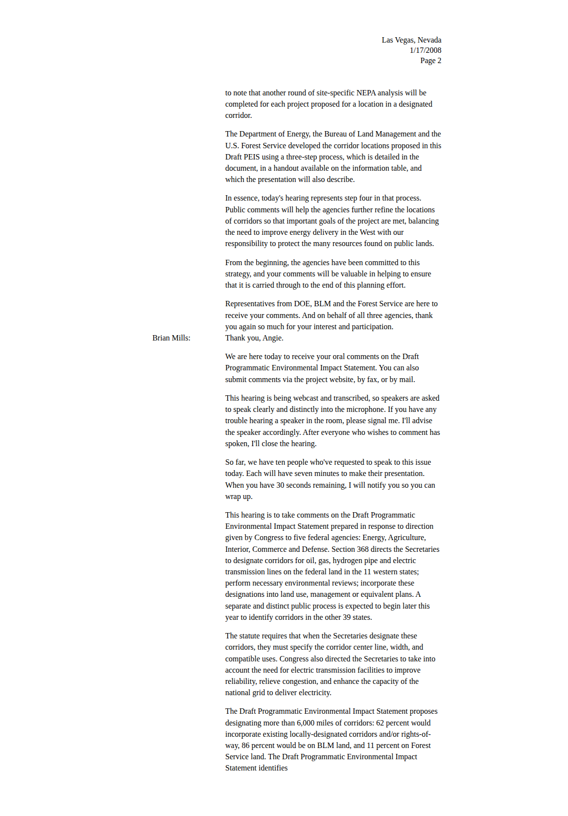Las Vegas, Nevada
1/17/2008
Page 2
to note that another round of site-specific NEPA analysis will be completed for each project proposed for a location in a designated corridor.
The Department of Energy, the Bureau of Land Management and the U.S. Forest Service developed the corridor locations proposed in this Draft PEIS using a three-step process, which is detailed in the document, in a handout available on the information table, and which the presentation will also describe.
In essence, today's hearing represents step four in that process. Public comments will help the agencies further refine the locations of corridors so that important goals of the project are met, balancing the need to improve energy delivery in the West with our responsibility to protect the many resources found on public lands.
From the beginning, the agencies have been committed to this strategy, and your comments will be valuable in helping to ensure that it is carried through to the end of this planning effort.
Representatives from DOE, BLM and the Forest Service are here to receive your comments. And on behalf of all three agencies, thank you again so much for your interest and participation.
Brian Mills:
Thank you, Angie.
We are here today to receive your oral comments on the Draft Programmatic Environmental Impact Statement. You can also submit comments via the project website, by fax, or by mail.
This hearing is being webcast and transcribed, so speakers are asked to speak clearly and distinctly into the microphone. If you have any trouble hearing a speaker in the room, please signal me. I'll advise the speaker accordingly. After everyone who wishes to comment has spoken, I'll close the hearing.
So far, we have ten people who've requested to speak to this issue today. Each will have seven minutes to make their presentation. When you have 30 seconds remaining, I will notify you so you can wrap up.
This hearing is to take comments on the Draft Programmatic Environmental Impact Statement prepared in response to direction given by Congress to five federal agencies: Energy, Agriculture, Interior, Commerce and Defense. Section 368 directs the Secretaries to designate corridors for oil, gas, hydrogen pipe and electric transmission lines on the federal land in the 11 western states; perform necessary environmental reviews; incorporate these designations into land use, management or equivalent plans. A separate and distinct public process is expected to begin later this year to identify corridors in the other 39 states.
The statute requires that when the Secretaries designate these corridors, they must specify the corridor center line, width, and compatible uses. Congress also directed the Secretaries to take into account the need for electric transmission facilities to improve reliability, relieve congestion, and enhance the capacity of the national grid to deliver electricity.
The Draft Programmatic Environmental Impact Statement proposes designating more than 6,000 miles of corridors: 62 percent would incorporate existing locally-designated corridors and/or rights-of-way, 86 percent would be on BLM land, and 11 percent on Forest Service land. The Draft Programmatic Environmental Impact Statement identifies